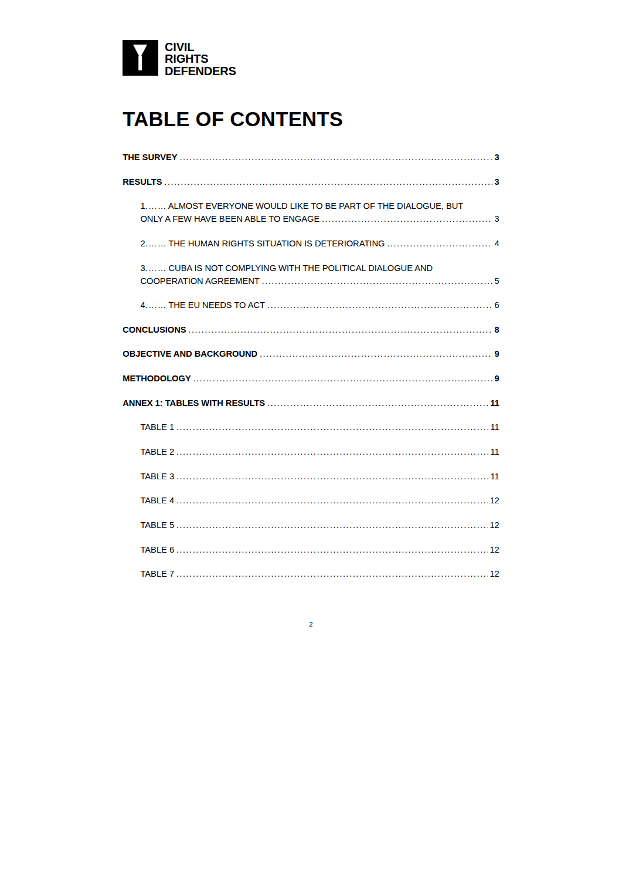CIVIL
RIGHTS
DEFENDERS
TABLE OF CONTENTS
THE SURVEY ........................................................................................................................... 3
RESULTS ................................................................................................................................. 3
1. … … ALMOST EVERYONE WOULD LIKE TO BE PART OF THE DIALOGUE, BUT ONLY A FEW HAVE BEEN ABLE TO ENGAGE ................................................................... 3
2. … … THE HUMAN RIGHTS SITUATION IS DETERIORATING ........................................ 4
3. … … CUBA IS NOT COMPLYING WITH THE POLITICAL DIALOGUE AND COOPERATION AGREEMENT ........................................................................................... 5
4. … … THE EU NEEDS TO ACT ....................................................................................... 6
CONCLUSIONS ....................................................................................................................... 8
OBJECTIVE AND BACKGROUND ......................................................................................... 9
METHODOLOGY ..................................................................................................................... 9
ANNEX 1: TABLES WITH RESULTS ................................................................................. 11
TABLE 1 ............................................................................................................................. 11
TABLE 2 ............................................................................................................................. 11
TABLE 3 ............................................................................................................................. 11
TABLE 4 ............................................................................................................................. 12
TABLE 5 ............................................................................................................................. 12
TABLE 6 ............................................................................................................................. 12
TABLE 7 ............................................................................................................................. 12
2